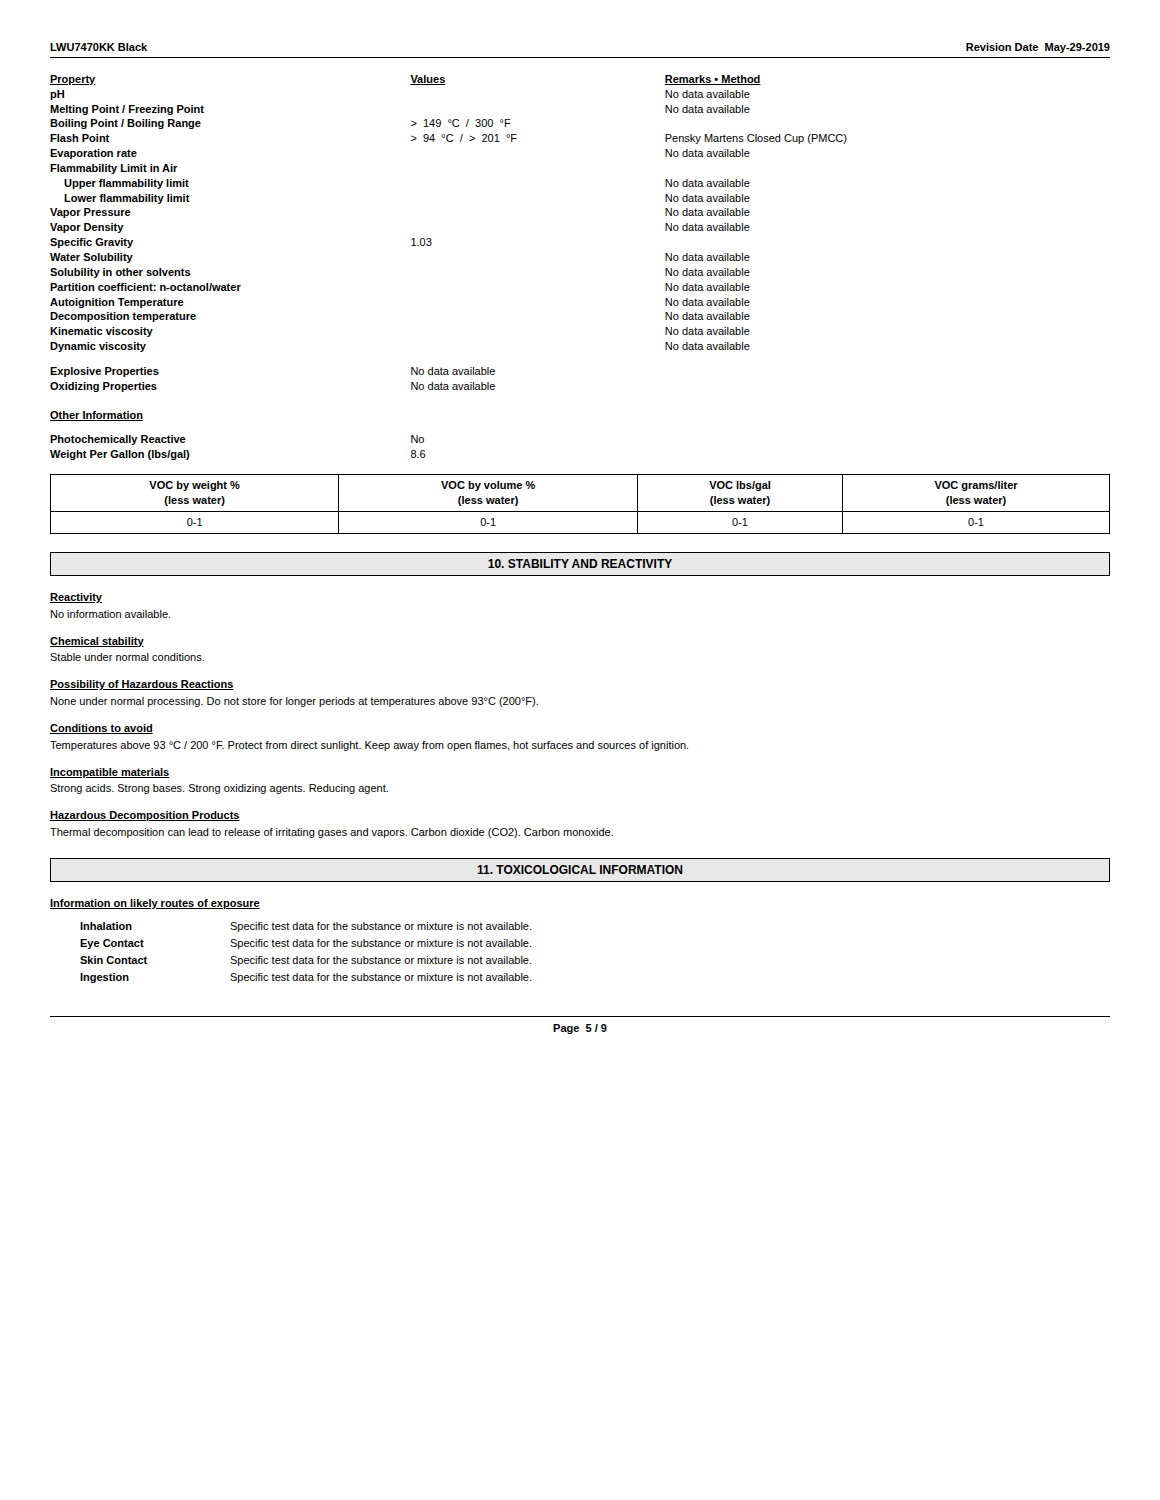LWU7470KK Black Revision Date May-29-2019
| Property | Values | Remarks • Method |
| pH | | No data available |
| Melting Point / Freezing Point | | No data available |
| Boiling Point / Boiling Range | > 149 °C / 300 °F | |
| Flash Point | > 94 °C / > 201 °F | Pensky Martens Closed Cup (PMCC) |
| Evaporation rate | | No data available |
| Flammability Limit in Air | | |
| Upper flammability limit | | No data available |
| Lower flammability limit | | No data available |
| Vapor Pressure | | No data available |
| Vapor Density | | No data available |
| Specific Gravity | 1.03 | |
| Water Solubility | | No data available |
| Solubility in other solvents | | No data available |
| Partition coefficient: n-octanol/water | | No data available |
| Autoignition Temperature | | No data available |
| Decomposition temperature | | No data available |
| Kinematic viscosity | | No data available |
| Dynamic viscosity | | No data available |
| Explosive Properties | No data available | |
| Oxidizing Properties | No data available | |
Other Information
| Photochemically Reactive | No | |
| Weight Per Gallon (lbs/gal) | 8.6 | |
| VOC by weight % (less water) | VOC by volume % (less water) | VOC lbs/gal (less water) | VOC grams/liter (less water) |
| 0-1 | 0-1 | 0-1 | 0-1 |
10. STABILITY AND REACTIVITY
Reactivity
No information available.
Chemical stability
Stable under normal conditions.
Possibility of Hazardous Reactions
None under normal processing. Do not store for longer periods at temperatures above 93°C (200°F).
Conditions to avoid
Temperatures above 93 °C / 200 °F. Protect from direct sunlight. Keep away from open flames, hot surfaces and sources of ignition.
Incompatible materials
Strong acids. Strong bases. Strong oxidizing agents. Reducing agent.
Hazardous Decomposition Products
Thermal decomposition can lead to release of irritating gases and vapors. Carbon dioxide (CO2). Carbon monoxide.
11. TOXICOLOGICAL INFORMATION
Information on likely routes of exposure
| Inhalation | Specific test data for the substance or mixture is not available. |
| Eye Contact | Specific test data for the substance or mixture is not available. |
| Skin Contact | Specific test data for the substance or mixture is not available. |
| Ingestion | Specific test data for the substance or mixture is not available. |
Page 5 / 9